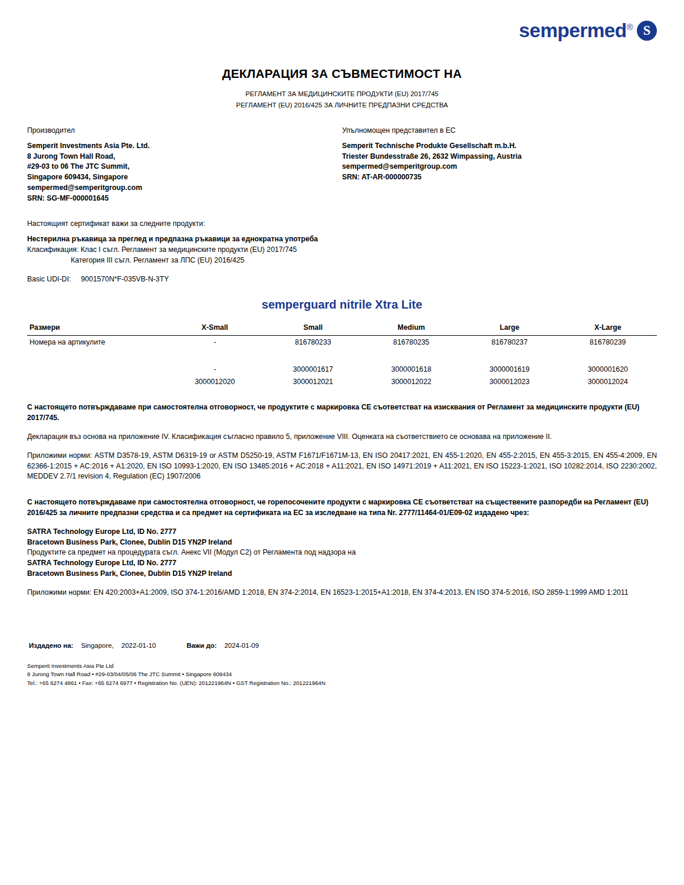sempermed®S
ДЕКЛАРАЦИЯ ЗА СЪВМЕСТИМОСТ НА
РЕГЛАМЕНТ ЗА МЕДИЦИНСКИТЕ ПРОДУКТИ (EU) 2017/745
РЕГЛАМЕНТ (EU) 2016/425 ЗА ЛИЧНИТЕ ПРЕДПАЗНИ СРЕДСТВА
| Производител | Упълномощен представител в ЕС |
| Semperit Investments Asia Pte. Ltd. 8 Jurong Town Hall Road, #29-03 to 06 The JTC Summit, Singapore 609434, Singapore sempermed@semperitgroup.com SRN: SG-MF-000001645 | Semperit Technische Produkte Gesellschaft m.b.H. Triester Bundesstraße 26, 2632 Wimpassing, Austria sempermed@semperitgroup.com SRN: AT-AR-000000735 |
Настоящият сертификат важи за следните продукти:
Нестерилна ръкавица за преглед и предпазна ръкавици за еднократна употреба
Класификация: Клас I съгл. Регламент за медицинските продукти (EU) 2017/745
Категория III съгл. Регламент за ЛПС (EU) 2016/425
Basic UDI-DI: 9001570N*F-035VB-N-3TY
semperguard nitrile Xtra Lite
| Размери | X-Small | Small | Medium | Large | X-Large |
| --- | --- | --- | --- | --- | --- |
| Номера на артикулите | - | 816780233 | 816780235 | 816780237 | 816780239 |
| | - | 3000001617 | 3000001618 | 3000001619 | 3000001620 |
| | 3000012020 | 3000012021 | 3000012022 | 3000012023 | 3000012024 |
С настоящето потвърждаваме при самостоятелна отговорност, че продуктите с маркировка CE съответстват на изисквания от Регламент за медицинските продукти (EU) 2017/745.
Декларация въз основа на приложение IV. Класификация съгласно правило 5, приложение VIII. Оценката на съответствието се основава на приложение II.
Приложими норми: ASTM D3578-19, ASTM D6319-19 or ASTM D5250-19, ASTM F1671/F1671M-13, EN ISO 20417:2021, EN 455-1:2020, EN 455-2:2015, EN 455-3:2015, EN 455-4:2009, EN 62366-1:2015 + AC:2016 + A1:2020, EN ISO 10993-1:2020, EN ISO 13485:2016 + AC:2018 + A11:2021, EN ISO 14971:2019 + A11:2021, EN ISO 15223-1:2021, ISO 10282:2014, ISO 2230:2002, MEDDEV 2.7/1 revision 4, Regulation (EC) 1907/2006
С настоящето потвърждаваме при самостоятелна отговорност, че горепосочените продукти с маркировка CE съответстват на съществените разпоредби на Регламент (EU) 2016/425 за личните предпазни средства и са предмет на сертификата на ЕС за изследване на типа Nr. 2777/11464-01/E09-02 издадено чрез:
SATRA Technology Europe Ltd, ID No. 2777
Bracetown Business Park, Clonee, Dublin D15 YN2P Ireland
Продуктите са предмет на процедурата съгл. Анекс VII (Модул С2) от Регламента под надзора на
SATRA Technology Europe Ltd, ID No. 2777
Bracetown Business Park, Clonee, Dublin D15 YN2P Ireland
Приложими норми: EN 420:2003+A1:2009, ISO 374-1:2016/AMD 1:2018, EN 374-2:2014, EN 16523-1:2015+A1:2018, EN 374-4:2013, EN ISO 374-5:2016, ISO 2859-1:1999 AMD 1:2011
| Издадено на: | Singapore, | 2022-01-10 | Важи до: | 2024-01-09 |
Semperit Investments Asia Pte Ltd
8 Jurong Town Hall Road • #29-03/04/05/06 The JTC Summit • Singapore 609434
Tel.: +65 6274 4861 • Fax: +65 6274 6977 • Registration No. (UEN): 201221964N • GST Registration No.: 201221964N